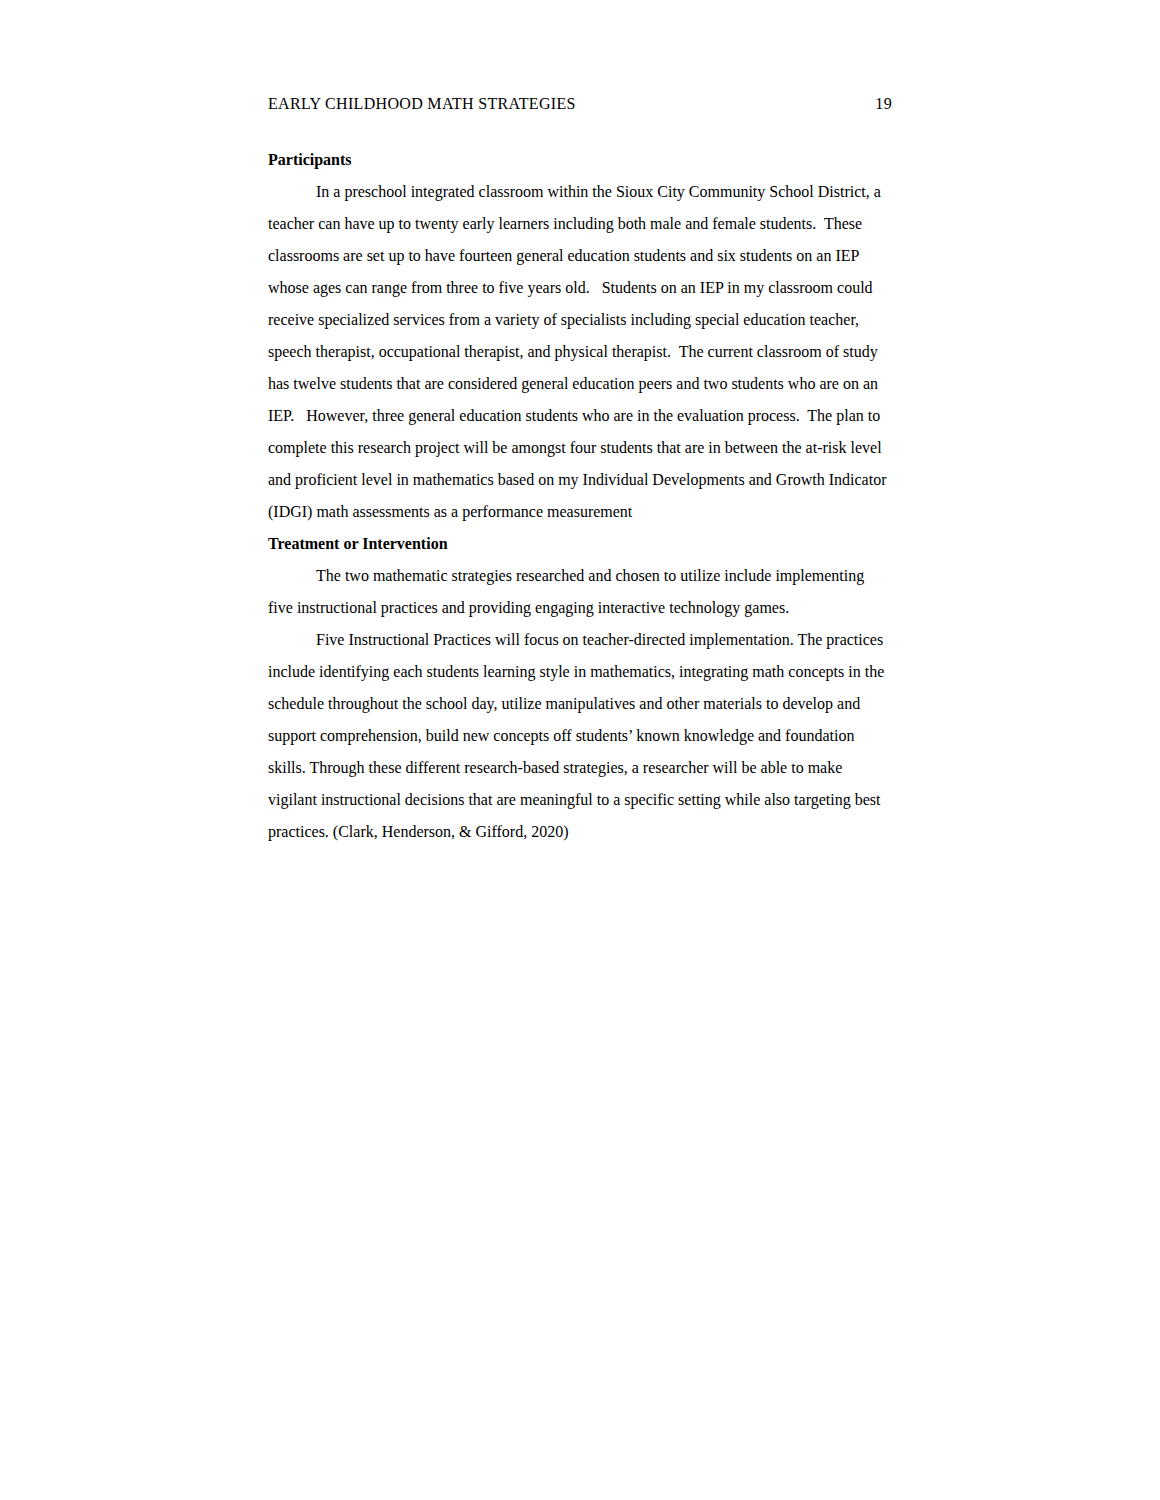Early Childhood Math Strategies 19
Participants
In a preschool integrated classroom within the Sioux City Community School District, a teacher can have up to twenty early learners including both male and female students. These classrooms are set up to have fourteen general education students and six students on an IEP whose ages can range from three to five years old. Students on an IEP in my classroom could receive specialized services from a variety of specialists including special education teacher, speech therapist, occupational therapist, and physical therapist. The current classroom of study has twelve students that are considered general education peers and two students who are on an IEP. However, three general education students who are in the evaluation process. The plan to complete this research project will be amongst four students that are in between the at-risk level and proficient level in mathematics based on my Individual Developments and Growth Indicator (IDGI) math assessments as a performance measurement
Treatment or Intervention
The two mathematic strategies researched and chosen to utilize include implementing five instructional practices and providing engaging interactive technology games.
Five Instructional Practices will focus on teacher-directed implementation. The practices include identifying each students learning style in mathematics, integrating math concepts in the schedule throughout the school day, utilize manipulatives and other materials to develop and support comprehension, build new concepts off students’ known knowledge and foundation skills. Through these different research-based strategies, a researcher will be able to make vigilant instructional decisions that are meaningful to a specific setting while also targeting best practices. (Clark, Henderson, & Gifford, 2020)